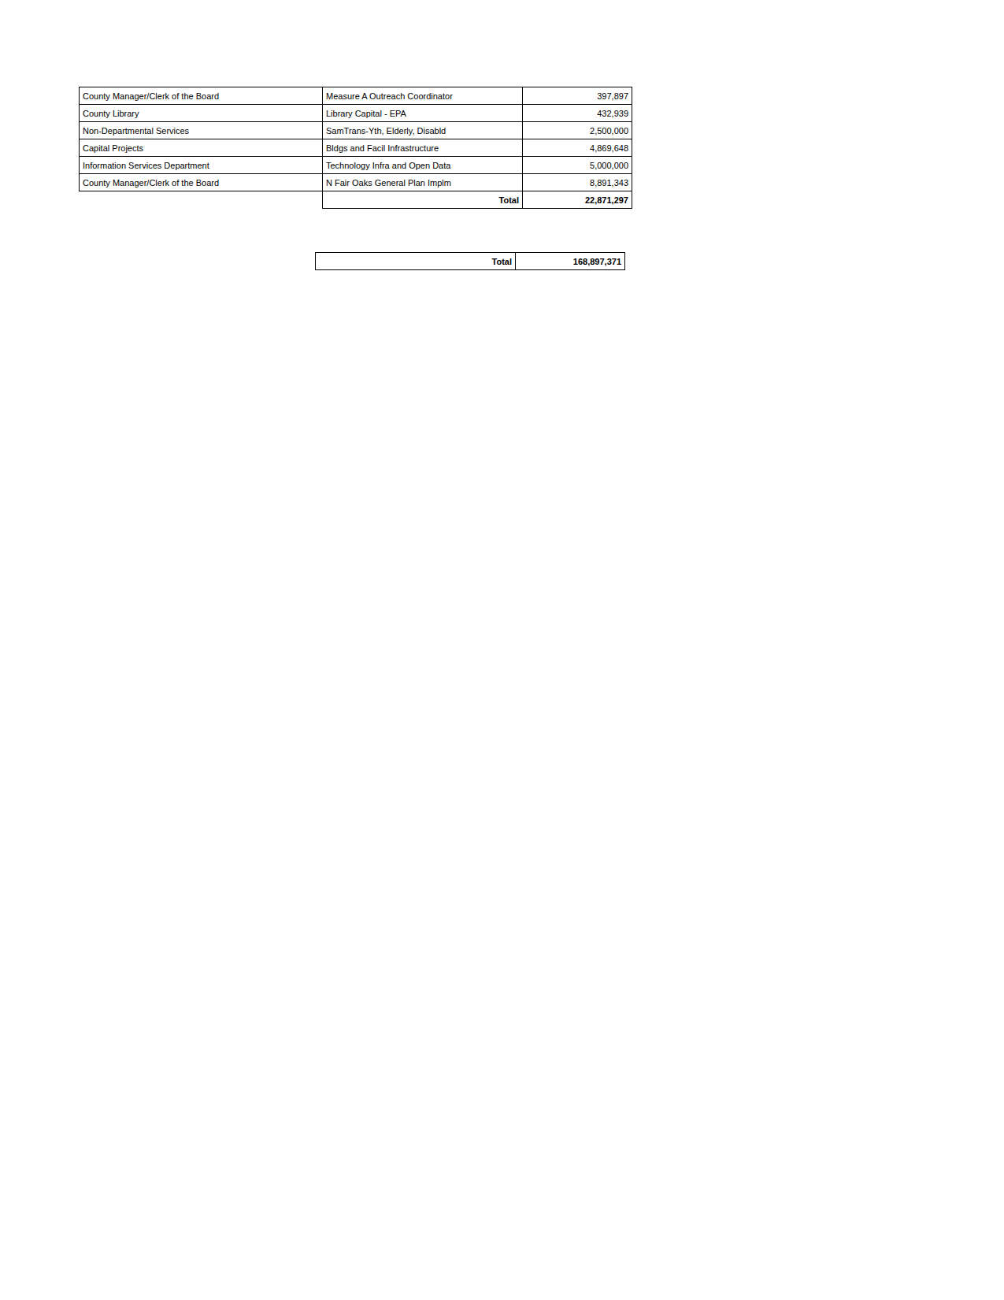| County Manager/Clerk of the Board | Measure A Outreach Coordinator | 397,897 |
| County Library | Library Capital - EPA | 432,939 |
| Non-Departmental Services | SamTrans-Yth, Elderly, Disabld | 2,500,000 |
| Capital Projects | Bldgs and Facil Infrastructure | 4,869,648 |
| Information Services Department | Technology Infra and Open Data | 5,000,000 |
| County Manager/Clerk of the Board | N Fair Oaks General Plan Implm | 8,891,343 |
| | Total | 22,871,297 |
| Total | 168,897,371 |